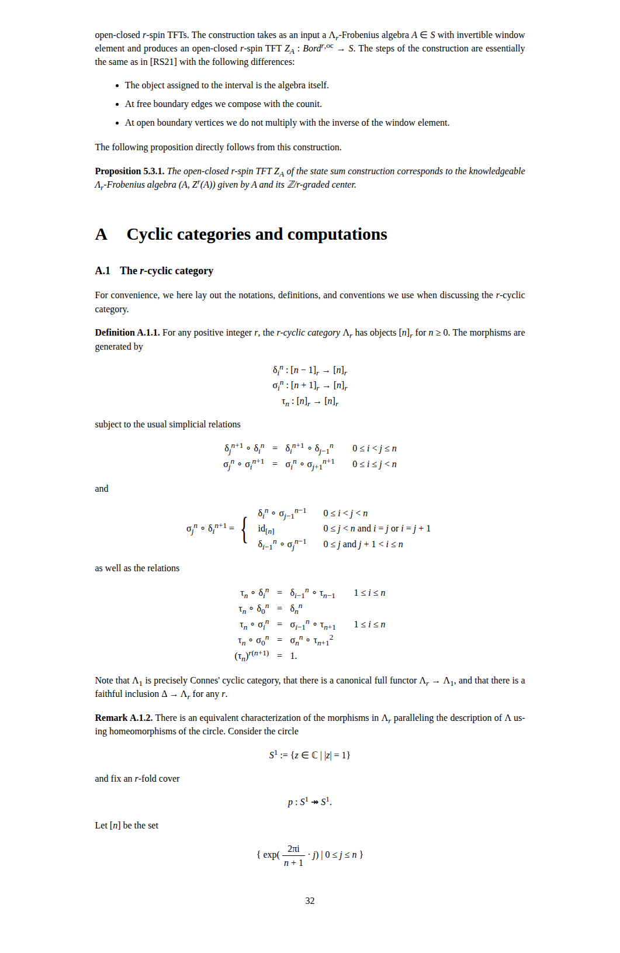open-closed r-spin TFTs. The construction takes as an input a Λr-Frobenius algebra A ∈ S with invertible window element and produces an open-closed r-spin TFT ZA : Bordr,oc → S. The steps of the construction are essentially the same as in [RS21] with the following differences:
The object assigned to the interval is the algebra itself.
At free boundary edges we compose with the counit.
At open boundary vertices we do not multiply with the inverse of the window element.
The following proposition directly follows from this construction.
Proposition 5.3.1. The open-closed r-spin TFT ZA of the state sum construction corresponds to the knowledgeable Λr-Frobenius algebra (A, Zr(A)) given by A and its ℤ/r-graded center.
ACyclic categories and computations
A.1 The r-cyclic category
For convenience, we here lay out the notations, definitions, and conventions we use when discussing the r-cyclic category.
Definition A.1.1. For any positive integer r, the r-cyclic category Λr has objects [n]r for n ≥ 0. The morphisms are generated by
δin : [n − 1]r → [n]r σin : [n + 1]r → [n]r τn : [n]r → [n]r
subject to the usual simplicial relations
| δ j n +1 ∘ δ i n | = | δ i n +1 ∘ δ j −1 n | 0 ≤ i < j ≤ n |
| σ j n ∘ σ i n +1 | = | σ i n ∘ σ j +1 n +1 | 0 ≤ i ≤ j < n |
and
σjn ∘ δin+1 ={
| δ i n ∘ σ j −1 n −1 | 0 ≤ i < j < n |
| id [ n ] | 0 ≤ j < n and i = j or i = j + 1 |
| δ i −1 n ∘ σ j n −1 | 0 ≤ j and j + 1 < i ≤ n |
as well as the relations
| τ n ∘ δ i n | = | δ i −1 n ∘ τ n −1 | 1 ≤ i ≤ n |
| τ n ∘ δ 0 n | = | δ n n | |
| τ n ∘ σ i n | = | σ i −1 n ∘ τ n +1 | 1 ≤ i ≤ n |
| τ n ∘ σ 0 n | = | σ n n ∘ τ n +1 2 | |
| (τ n ) r ( n +1) | = | 1. | |
Note that Λ1 is precisely Connes' cyclic category, that there is a canonical full functor Λr → Λ1, and that there is a faithful inclusion Δ → Λr for any r.
Remark A.1.2. There is an equivalent characterization of the morphisms in Λr paralleling the description of Λ using homeomorphisms of the circle. Consider the circle
S1 := {z ∈ ℂ | |z| = 1}
and fix an r-fold cover
p : S1 ↠ S1.
Let [n] be the set
{ exp( 2πi n + 1 · j) | 0 ≤ j ≤ n }
32